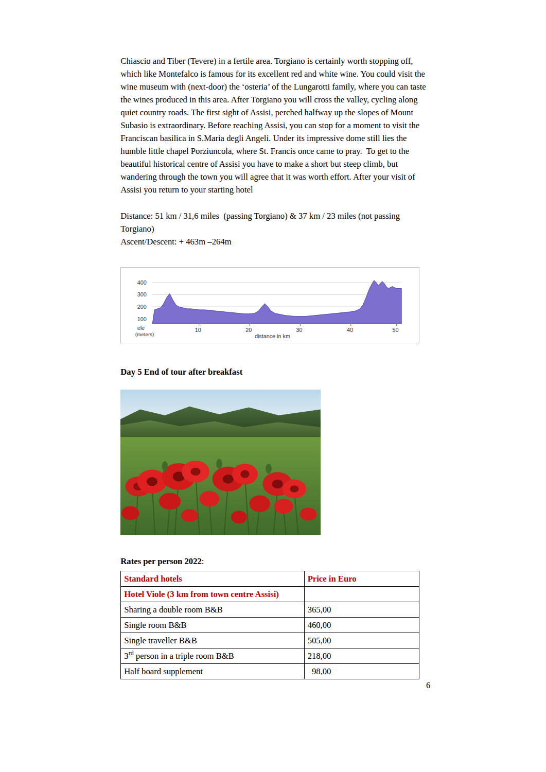Chiascio and Tiber (Tevere) in a fertile area. Torgiano is certainly worth stopping off, which like Montefalco is famous for its excellent red and white wine. You could visit the wine museum with (next-door) the ‘osteria’ of the Lungarotti family, where you can taste the wines produced in this area. After Torgiano you will cross the valley, cycling along quiet country roads. The first sight of Assisi, perched halfway up the slopes of Mount Subasio is extraordinary. Before reaching Assisi, you can stop for a moment to visit the Franciscan basilica in S.Maria degli Angeli. Under its impressive dome still lies the humble little chapel Porziuncola, where St. Francis once came to pray. To get to the beautiful historical centre of Assisi you have to make a short but steep climb, but wandering through the town you will agree that it was worth effort. After your visit of Assisi you return to your starting hotel
Distance: 51 km / 31,6 miles (passing Torgiano) & 37 km / 23 miles (not passing Torgiano)
Ascent/Descent: + 463m –264m
400 300 200 100 ele (meters) 10 20 30 40 50 distance in km
Day 5 End of tour after breakfast
Rates per person 2022:
| Standard hotels | Price in Euro |
| Hotel Viole (3 km from town centre Assisi) | |
| Sharing a double room B&B | 365,00 |
| Single room B&B | 460,00 |
| Single traveller B&B | 505,00 |
| 3 rd person in a triple room B&B | 218,00 |
| Half board supplement | 98,00 |
6